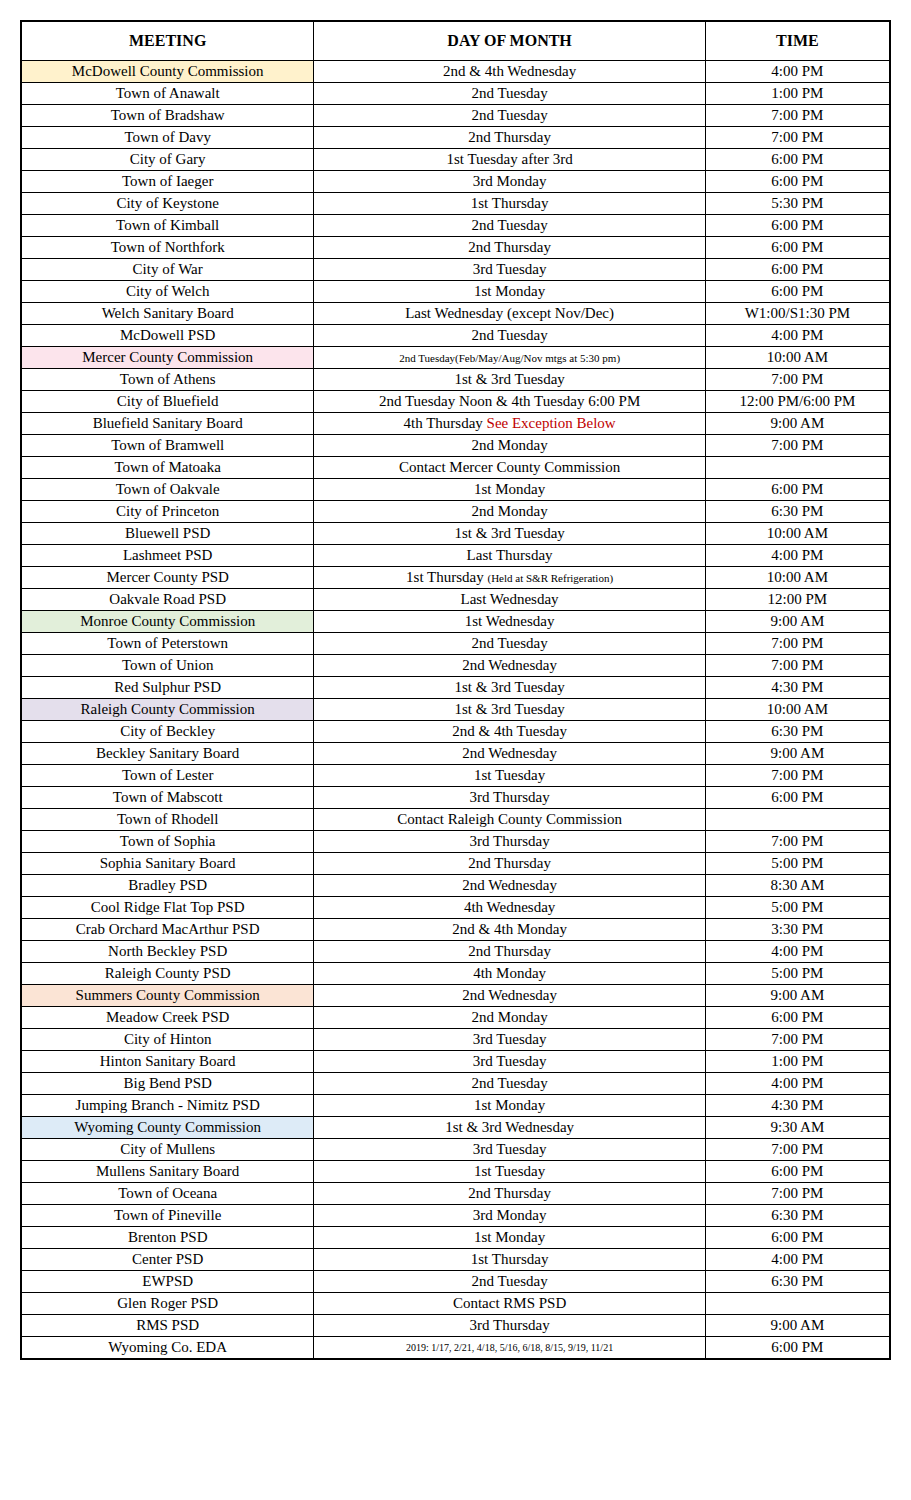| MEETING | DAY OF MONTH | TIME |
| --- | --- | --- |
| McDowell County Commission | 2nd & 4th Wednesday | 4:00 PM |
| Town of Anawalt | 2nd Tuesday | 1:00 PM |
| Town of Bradshaw | 2nd Tuesday | 7:00 PM |
| Town of Davy | 2nd Thursday | 7:00 PM |
| City of Gary | 1st Tuesday after 3rd | 6:00 PM |
| Town of Iaeger | 3rd Monday | 6:00 PM |
| City of Keystone | 1st Thursday | 5:30 PM |
| Town of Kimball | 2nd Tuesday | 6:00 PM |
| Town of Northfork | 2nd Thursday | 6:00 PM |
| City of War | 3rd Tuesday | 6:00 PM |
| City of Welch | 1st Monday | 6:00 PM |
| Welch Sanitary Board | Last Wednesday (except Nov/Dec) | W1:00/S1:30 PM |
| McDowell PSD | 2nd Tuesday | 4:00 PM |
| Mercer County Commission | 2nd Tuesday(Feb/May/Aug/Nov mtgs at 5:30 pm) | 10:00 AM |
| Town of Athens | 1st & 3rd Tuesday | 7:00 PM |
| City of Bluefield | 2nd Tuesday Noon & 4th Tuesday 6:00 PM | 12:00 PM/6:00 PM |
| Bluefield Sanitary Board | 4th Thursday See Exception Below | 9:00 AM |
| Town of Bramwell | 2nd Monday | 7:00 PM |
| Town of Matoaka | Contact Mercer County Commission | |
| Town of Oakvale | 1st Monday | 6:00 PM |
| City of Princeton | 2nd Monday | 6:30 PM |
| Bluewell PSD | 1st & 3rd Tuesday | 10:00 AM |
| Lashmeet PSD | Last Thursday | 4:00 PM |
| Mercer County PSD | 1st Thursday (Held at S&R Refrigeration) | 10:00 AM |
| Oakvale Road PSD | Last Wednesday | 12:00 PM |
| Monroe County Commission | 1st Wednesday | 9:00 AM |
| Town of Peterstown | 2nd Tuesday | 7:00 PM |
| Town of Union | 2nd Wednesday | 7:00 PM |
| Red Sulphur PSD | 1st & 3rd Tuesday | 4:30 PM |
| Raleigh County Commission | 1st & 3rd Tuesday | 10:00 AM |
| City of Beckley | 2nd & 4th Tuesday | 6:30 PM |
| Beckley Sanitary Board | 2nd Wednesday | 9:00 AM |
| Town of Lester | 1st Tuesday | 7:00 PM |
| Town of Mabscott | 3rd Thursday | 6:00 PM |
| Town of Rhodell | Contact Raleigh County Commission | |
| Town of Sophia | 3rd Thursday | 7:00 PM |
| Sophia Sanitary Board | 2nd Thursday | 5:00 PM |
| Bradley PSD | 2nd Wednesday | 8:30 AM |
| Cool Ridge Flat Top PSD | 4th Wednesday | 5:00 PM |
| Crab Orchard MacArthur PSD | 2nd & 4th Monday | 3:30 PM |
| North Beckley PSD | 2nd Thursday | 4:00 PM |
| Raleigh County PSD | 4th Monday | 5:00 PM |
| Summers County Commission | 2nd Wednesday | 9:00 AM |
| Meadow Creek PSD | 2nd Monday | 6:00 PM |
| City of Hinton | 3rd Tuesday | 7:00 PM |
| Hinton Sanitary Board | 3rd Tuesday | 1:00 PM |
| Big Bend PSD | 2nd Tuesday | 4:00 PM |
| Jumping Branch - Nimitz PSD | 1st Monday | 4:30 PM |
| Wyoming County Commission | 1st & 3rd Wednesday | 9:30 AM |
| City of Mullens | 3rd Tuesday | 7:00 PM |
| Mullens Sanitary Board | 1st Tuesday | 6:00 PM |
| Town of Oceana | 2nd Thursday | 7:00 PM |
| Town of Pineville | 3rd Monday | 6:30 PM |
| Brenton PSD | 1st Monday | 6:00 PM |
| Center PSD | 1st Thursday | 4:00 PM |
| EWPSD | 2nd Tuesday | 6:30 PM |
| Glen Roger PSD | Contact RMS PSD | |
| RMS PSD | 3rd Thursday | 9:00 AM |
| Wyoming Co. EDA | 2019: 1/17, 2/21, 4/18, 5/16, 6/18, 8/15, 9/19, 11/21 | 6:00 PM |